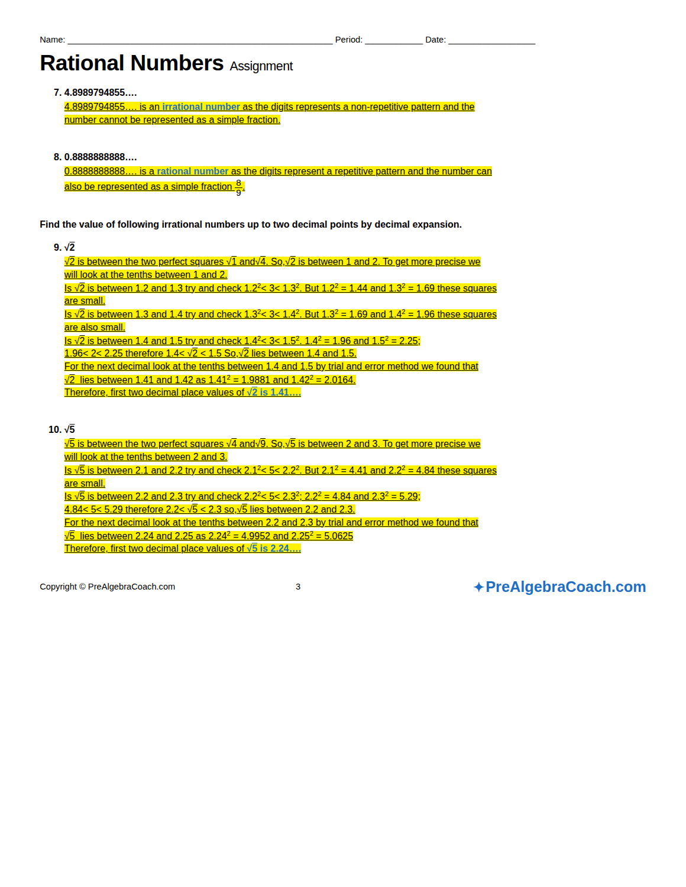Name: _______________________________________________________ Period: ____________ Date: __________________
Rational Numbers Assignment
4.8989794855…. 4.8989794855…. is an irrational number as the digits represents a non-repetitive pattern and the
number cannot be represented as a simple fraction.
0.8888888888…. 0.8888888888…. is a rational number as the digits represent a repetitive pattern and the number can
also be represented as a simple fraction 89.
Find the value of following irrational numbers up to two decimal points by decimal expansion.
√2 √2 is between the two perfect squares √1 and√4. So,√2 is between 1 and 2. To get more precise we
will look at the tenths between 1 and 2.
Is √2 is between 1.2 and 1.3 try and check 1.22< 3< 1.32. But 1.22 = 1.44 and 1.32 = 1.69 these squares
are small.
Is √2 is between 1.3 and 1.4 try and check 1.32< 3< 1.42. But 1.32 = 1.69 and 1.42 = 1.96 these squares
are also small.
Is √2 is between 1.4 and 1.5 try and check 1.42< 3< 1.52. 1.42 = 1.96 and 1.52 = 2.25;
1.96< 2< 2.25 therefore 1.4< √2 < 1.5 So,√2 lies between 1.4 and 1.5.
For the next decimal look at the tenths between 1.4 and 1.5 by trial and error method we found that
√2 lies between 1.41 and 1.42 as 1.412 = 1.9881 and 1.422 = 2.0164.
Therefore, first two decimal place values of √2 is 1.41….
√5 √5 is between the two perfect squares √4 and√9. So,√5 is between 2 and 3. To get more precise we
will look at the tenths between 2 and 3.
Is √5 is between 2.1 and 2.2 try and check 2.12< 5< 2.22. But 2.12 = 4.41 and 2.22 = 4.84 these squares
are small.
Is √5 is between 2.2 and 2.3 try and check 2.22< 5< 2.32; 2.22 = 4.84 and 2.32 = 5.29;
4.84< 5< 5.29 therefore 2.2< √5 < 2.3 so,√5 lies between 2.2 and 2.3.
For the next decimal look at the tenths between 2.2 and 2.3 by trial and error method we found that
√5 lies between 2.24 and 2.25 as 2.242 = 4.9952 and 2.252 = 5.0625
Therefore, first two decimal place values of √5 is 2.24….
Copyright © PreAlgebraCoach.com
3
✦PreAlgebraCoach.com